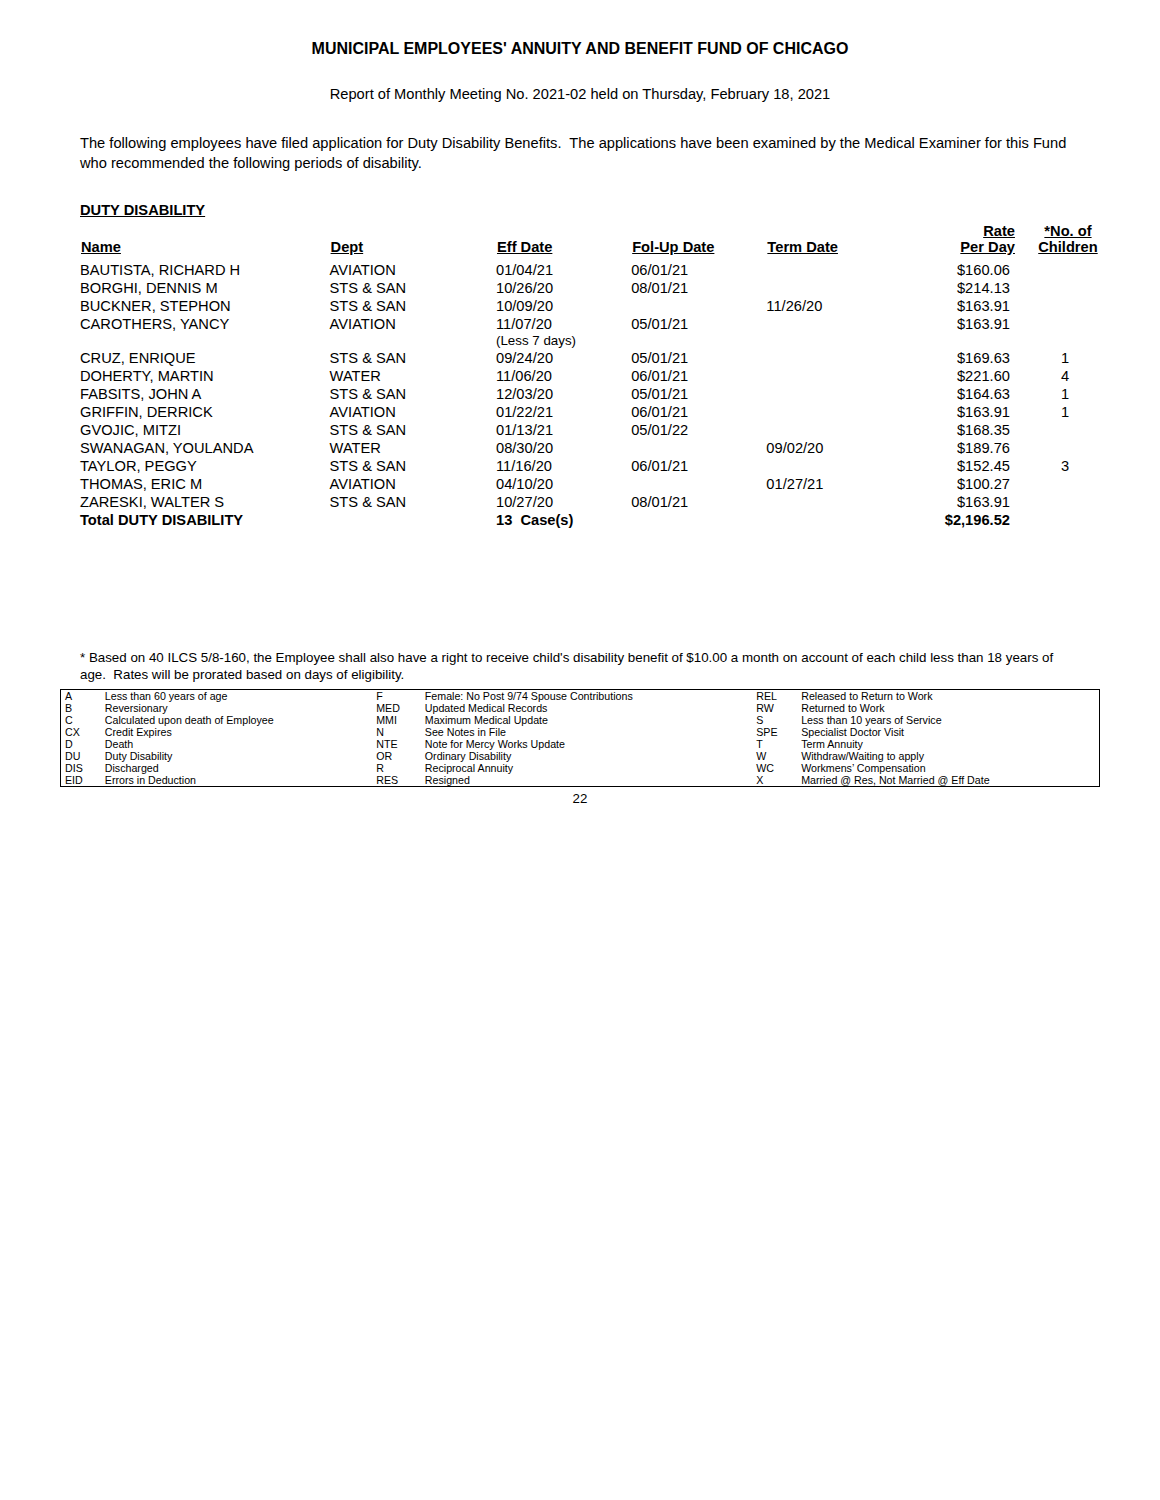MUNICIPAL EMPLOYEES' ANNUITY AND BENEFIT FUND OF CHICAGO
Report of Monthly Meeting No. 2021-02 held on Thursday, February 18, 2021
The following employees have filed application for Duty Disability Benefits. The applications have been examined by the Medical Examiner for this Fund who recommended the following periods of disability.
DUTY DISABILITY
| Name | Dept | Eff Date | Fol-Up Date | Term Date | Rate Per Day | *No. of Children |
| --- | --- | --- | --- | --- | --- | --- |
| BAUTISTA, RICHARD H | AVIATION | 01/04/21 | 06/01/21 | | $160.06 | |
| BORGHI, DENNIS M | STS & SAN | 10/26/20 | 08/01/21 | | $214.13 | |
| BUCKNER, STEPHON | STS & SAN | 10/09/20 | | 11/26/20 | $163.91 | |
| CAROTHERS, YANCY | AVIATION | 11/07/20 (Less 7 days) | 05/01/21 | | $163.91 | |
| CRUZ, ENRIQUE | STS & SAN | 09/24/20 | 05/01/21 | | $169.63 | 1 |
| DOHERTY, MARTIN | WATER | 11/06/20 | 06/01/21 | | $221.60 | 4 |
| FABSITS, JOHN A | STS & SAN | 12/03/20 | 05/01/21 | | $164.63 | 1 |
| GRIFFIN, DERRICK | AVIATION | 01/22/21 | 06/01/21 | | $163.91 | 1 |
| GVOJIC, MITZI | STS & SAN | 01/13/21 | 05/01/22 | | $168.35 | |
| SWANAGAN, YOULANDA | WATER | 08/30/20 | | 09/02/20 | $189.76 | |
| TAYLOR, PEGGY | STS & SAN | 11/16/20 | 06/01/21 | | $152.45 | 3 |
| THOMAS, ERIC M | AVIATION | 04/10/20 | | 01/27/21 | $100.27 | |
| ZARESKI, WALTER S | STS & SAN | 10/27/20 | 08/01/21 | | $163.91 | |
| Total DUTY DISABILITY | | 13 Case(s) | | $2,196.52 | |
* Based on 40 ILCS 5/8-160, the Employee shall also have a right to receive child's disability benefit of $10.00 a month on account of each child less than 18 years of age. Rates will be prorated based on days of eligibility.
| A | Less than 60 years of age | F | Female: No Post 9/74 Spouse Contributions | REL | Released to Return to Work |
| B | Reversionary | MED | Updated Medical Records | RW | Returned to Work |
| C | Calculated upon death of Employee | MMI | Maximum Medical Update | S | Less than 10 years of Service |
| CX | Credit Expires | N | See Notes in File | SPE | Specialist Doctor Visit |
| D | Death | NTE | Note for Mercy Works Update | T | Term Annuity |
| DU | Duty Disability | OR | Ordinary Disability | W | Withdraw/Waiting to apply |
| DIS | Discharged | R | Reciprocal Annuity | WC | Workmens’ Compensation |
| EID | Errors in Deduction | RES | Resigned | X | Married @ Res, Not Married @ Eff Date |
22